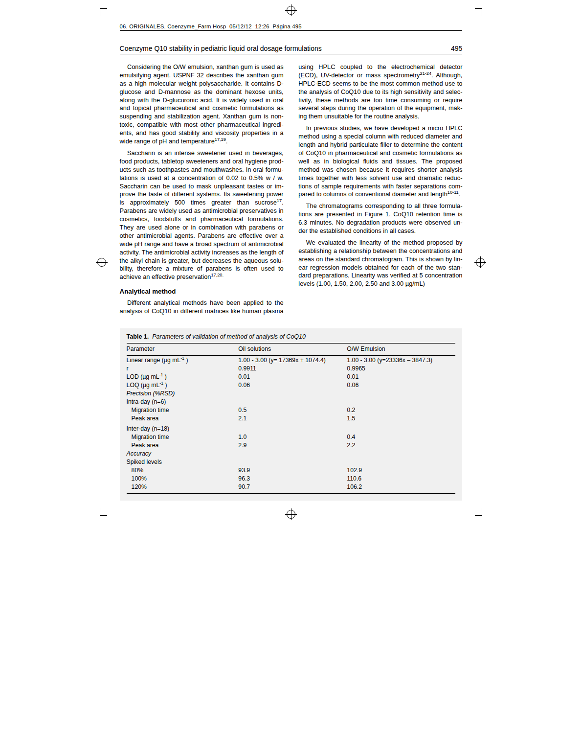06. ORIGINALES. Coenzyme_Farm Hosp 05/12/12 12:26 Página 495
Coenzyme Q10 stability in pediatric liquid oral dosage formulations 495
Considering the O/W emulsion, xanthan gum is used as emulsifying agent. USPNF 32 describes the xanthan gum as a high molecular weight polysaccharide. It contains D-glucose and D-mannose as the dominant hexose units, along with the D-glucuronic acid. It is widely used in oral and topical pharmaceutical and cosmetic formulations as suspending and stabilization agent. Xanthan gum is non-toxic, compatible with most other pharmaceutical ingredients, and has good stability and viscosity properties in a wide range of pH and temperature17,19.
Saccharin is an intense sweetener used in beverages, food products, tabletop sweeteners and oral hygiene products such as toothpastes and mouthwashes. In oral formulations is used at a concentration of 0.02 to 0.5% w / w. Saccharin can be used to mask unpleasant tastes or improve the taste of different systems. Its sweetening power is approximately 500 times greater than sucrose17. Parabens are widely used as antimicrobial preservatives in cosmetics, foodstuffs and pharmaceutical formulations. They are used alone or in combination with parabens or other antimicrobial agents. Parabens are effective over a wide pH range and have a broad spectrum of antimicrobial activity. The antimicrobial activity increases as the length of the alkyl chain is greater, but decreases the aqueous solubility, therefore a mixture of parabens is often used to achieve an effective preservation17,20.
Analytical method
Different analytical methods have been applied to the analysis of CoQ10 in different matrices like human plasma using HPLC coupled to the electrochemical detector (ECD), UV-detector or mass spectrometry21-24. Although, HPLC-ECD seems to be the most common method use to the analysis of CoQ10 due to its high sensitivity and selectivity, these methods are too time consuming or require several steps during the operation of the equipment, making them unsuitable for the routine analysis.
In previous studies, we have developed a micro HPLC method using a special column with reduced diameter and length and hybrid particulate filler to determine the content of CoQ10 in pharmaceutical and cosmetic formulations as well as in biological fluids and tissues. The proposed method was chosen because it requires shorter analysis times together with less solvent use and dramatic reductions of sample requirements with faster separations compared to columns of conventional diameter and length10-11.
The chromatograms corresponding to all three formulations are presented in Figure 1. CoQ10 retention time is 6.3 minutes. No degradation products were observed under the established conditions in all cases.
We evaluated the linearity of the method proposed by establishing a relationship between the concentrations and areas on the standard chromatogram. This is shown by linear regression models obtained for each of the two standard preparations. Linearity was verified at 5 concentration levels (1.00, 1.50, 2.00, 2.50 and 3.00 µg/mL)
Table 1. Parameters of validation of method of analysis of CoQ10
| Parameter | Oil solutions | O/W Emulsion |
| --- | --- | --- |
| Linear range (µg mL -1 ) | 1.00 - 3.00 (y= 17369x + 1074.4) | 1.00 - 3.00 (y=23336x – 3847.3) |
| r | 0.9911 | 0.9965 |
| LOD (µg mL -1 ) | 0.01 | 0.01 |
| LOQ (µg mL -1 ) | 0.06 | 0.06 |
| Precision (%RSD) | | |
| Intra-day (n=6) | | |
| Migration time | 0.5 | 0.2 |
| Peak area | 2.1 | 1.5 |
| Inter-day (n=18) | | |
| Migration time | 1.0 | 0.4 |
| Peak area | 2.9 | 2.2 |
| Accuracy | | |
| Spiked levels | | |
| 80% | 93.9 | 102.9 |
| 100% | 96.3 | 110.6 |
| 120% | 90.7 | 106.2 |